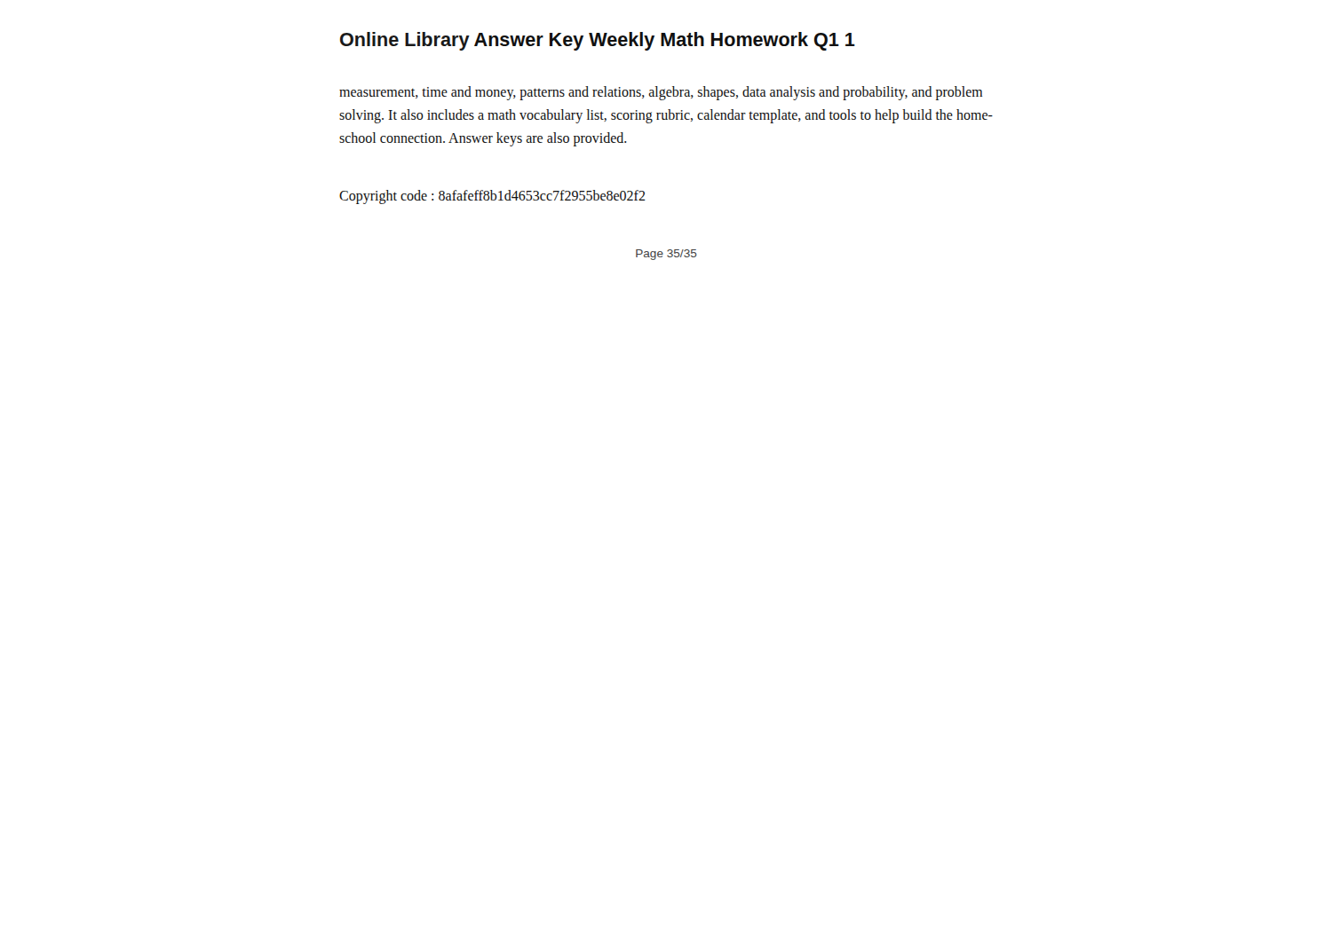Online Library Answer Key Weekly Math Homework Q1 1
measurement, time and money, patterns and relations, algebra, shapes, data analysis and probability, and problem solving. It also includes a math vocabulary list, scoring rubric, calendar template, and tools to help build the home-school connection. Answer keys are also provided.
Copyright code : 8afafeff8b1d4653cc7f2955be8e02f2
Page 35/35